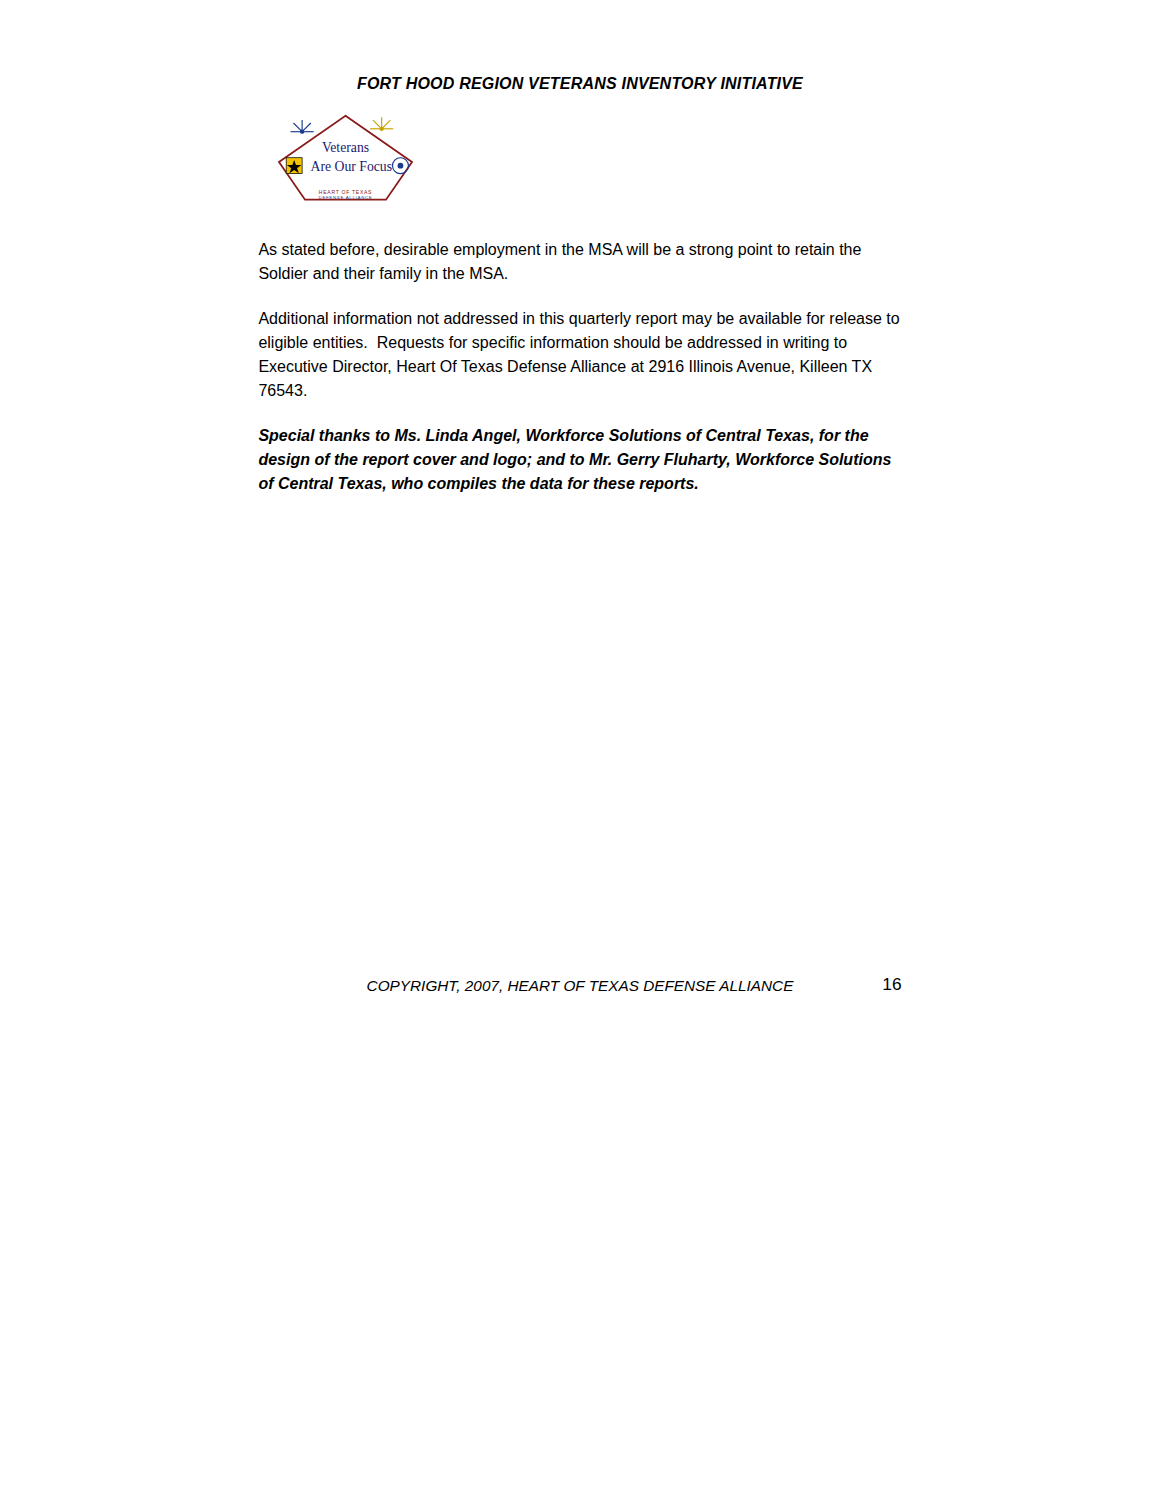FORT HOOD REGION VETERANS INVENTORY INITIATIVE
Veterans Are Our Focus HEART OF TEXAS DEFENSE ALLIANCE
As stated before, desirable employment in the MSA will be a strong point to retain the Soldier and their family in the MSA.
Additional information not addressed in this quarterly report may be available for release to eligible entities. Requests for specific information should be addressed in writing to Executive Director, Heart Of Texas Defense Alliance at 2916 Illinois Avenue, Killeen TX 76543.
Special thanks to Ms. Linda Angel, Workforce Solutions of Central Texas, for the design of the report cover and logo; and to Mr. Gerry Fluharty, Workforce Solutions of Central Texas, who compiles the data for these reports.
COPYRIGHT, 2007, HEART OF TEXAS DEFENSE ALLIANCE
16